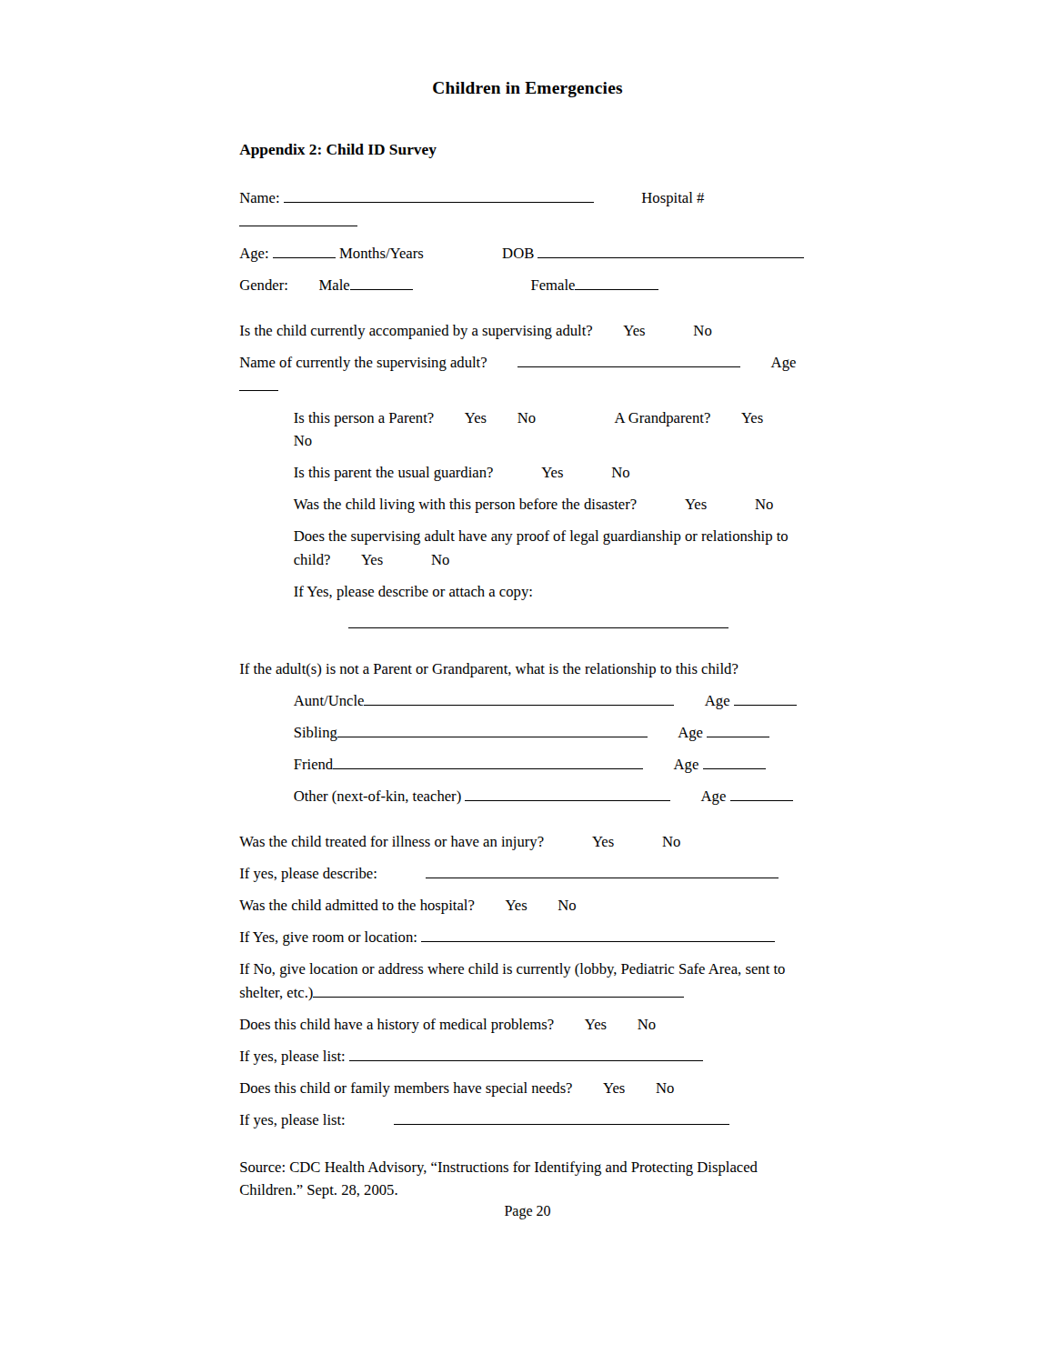Children in Emergencies
Appendix 2: Child ID Survey
Name: Hospital #
Age: Months/Years DOB
Gender: Male Female
Is the child currently accompanied by a supervising adult? Yes No
Name of currently the supervising adult? Age
Is this person a Parent? Yes No A Grandparent? Yes No
Is this parent the usual guardian? Yes No
Was the child living with this person before the disaster? Yes No
Does the supervising adult have any proof of legal guardianship or relationship to child? Yes No
If Yes, please describe or attach a copy:
If the adult(s) is not a Parent or Grandparent, what is the relationship to this child?
Aunt/Uncle Age
Sibling Age
Friend Age
Other (next-of-kin, teacher) Age
Was the child treated for illness or have an injury? Yes No
If yes, please describe:
Was the child admitted to the hospital? Yes No
If Yes, give room or location:
If No, give location or address where child is currently (lobby, Pediatric Safe Area, sent to shelter, etc.)
Does this child have a history of medical problems? Yes No
If yes, please list:
Does this child or family members have special needs? Yes No
If yes, please list:
Source: CDC Health Advisory, “Instructions for Identifying and Protecting Displaced Children.” Sept. 28, 2005.
Page 20